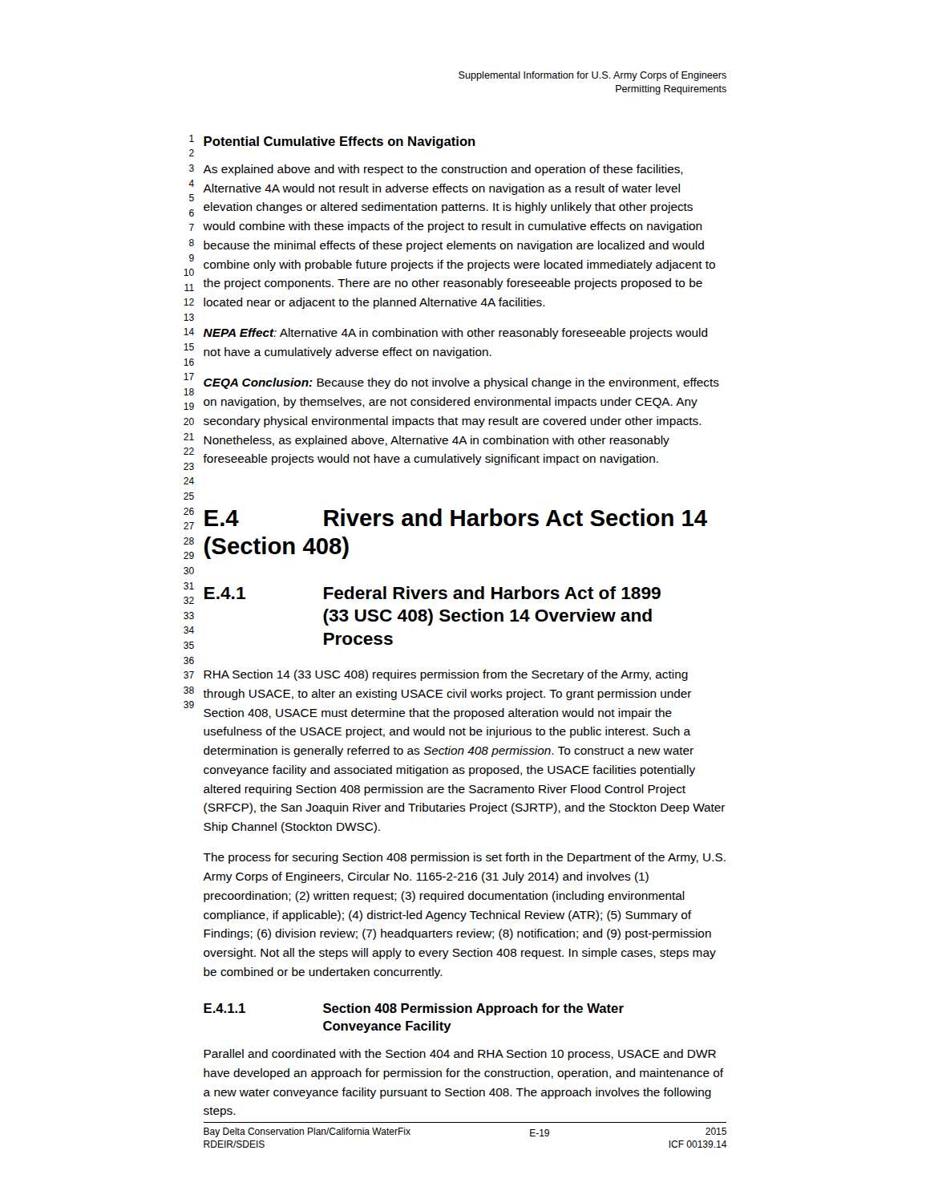Supplemental Information for U.S. Army Corps of Engineers
Permitting Requirements
1
2
3
4
5
6
7
8
9
10
11
12
13
14
15
16
17
18
19
20
21
22
23
24
25
26
27
28
29
30
31
32
33
34
35
36
37
38
39
Potential Cumulative Effects on Navigation
As explained above and with respect to the construction and operation of these facilities, Alternative 4A would not result in adverse effects on navigation as a result of water level elevation changes or altered sedimentation patterns. It is highly unlikely that other projects would combine with these impacts of the project to result in cumulative effects on navigation because the minimal effects of these project elements on navigation are localized and would combine only with probable future projects if the projects were located immediately adjacent to the project components. There are no other reasonably foreseeable projects proposed to be located near or adjacent to the planned Alternative 4A facilities.
NEPA Effect: Alternative 4A in combination with other reasonably foreseeable projects would not have a cumulatively adverse effect on navigation.
CEQA Conclusion: Because they do not involve a physical change in the environment, effects on navigation, by themselves, are not considered environmental impacts under CEQA. Any secondary physical environmental impacts that may result are covered under other impacts. Nonetheless, as explained above, Alternative 4A in combination with other reasonably foreseeable projects would not have a cumulatively significant impact on navigation.
E.4 Rivers and Harbors Act Section 14 (Section 408)
E.4.1 Federal Rivers and Harbors Act of 1899 (33 USC 408) Section 14 Overview and Process
RHA Section 14 (33 USC 408) requires permission from the Secretary of the Army, acting through USACE, to alter an existing USACE civil works project. To grant permission under Section 408, USACE must determine that the proposed alteration would not impair the usefulness of the USACE project, and would not be injurious to the public interest. Such a determination is generally referred to as Section 408 permission. To construct a new water conveyance facility and associated mitigation as proposed, the USACE facilities potentially altered requiring Section 408 permission are the Sacramento River Flood Control Project (SRFCP), the San Joaquin River and Tributaries Project (SJRTP), and the Stockton Deep Water Ship Channel (Stockton DWSC).
The process for securing Section 408 permission is set forth in the Department of the Army, U.S. Army Corps of Engineers, Circular No. 1165-2-216 (31 July 2014) and involves (1) precoordination; (2) written request; (3) required documentation (including environmental compliance, if applicable); (4) district-led Agency Technical Review (ATR); (5) Summary of Findings; (6) division review; (7) headquarters review; (8) notification; and (9) post-permission oversight. Not all the steps will apply to every Section 408 request. In simple cases, steps may be combined or be undertaken concurrently.
E.4.1.1 Section 408 Permission Approach for the Water Conveyance Facility
Parallel and coordinated with the Section 404 and RHA Section 10 process, USACE and DWR have developed an approach for permission for the construction, operation, and maintenance of a new water conveyance facility pursuant to Section 408. The approach involves the following steps.
Bay Delta Conservation Plan/California WaterFix
RDEIR/SDEIS
E-19
2015
ICF 00139.14